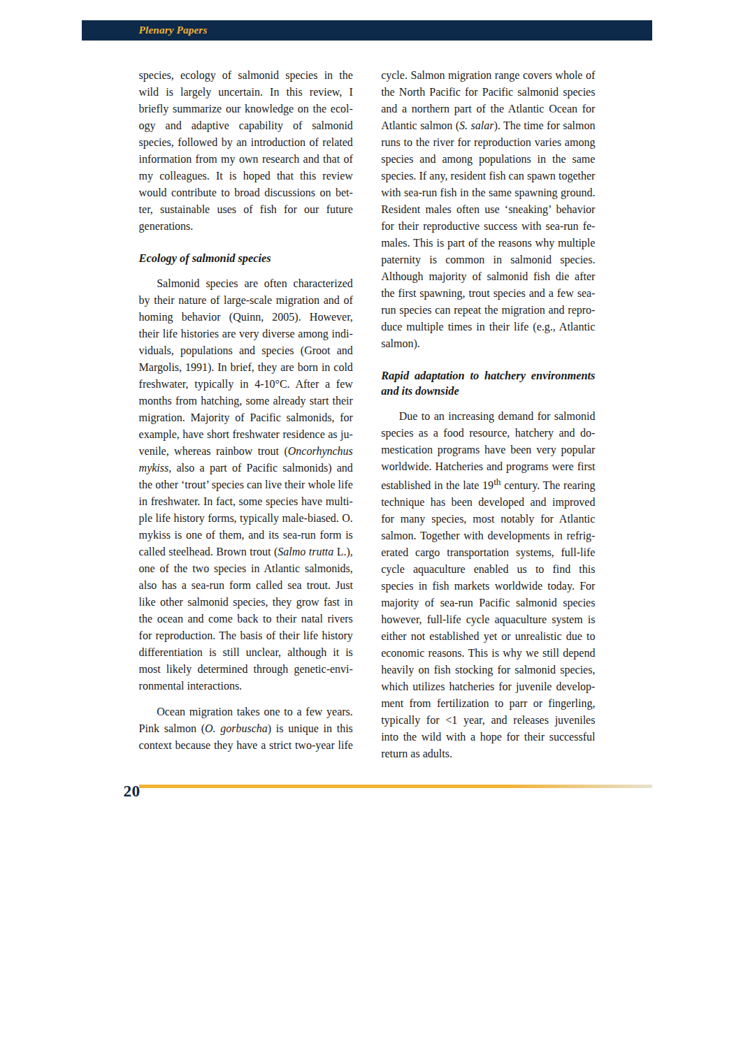Plenary Papers
species, ecology of salmonid species in the wild is largely uncertain. In this review, I briefly summarize our knowledge on the ecology and adaptive capability of salmonid species, followed by an introduction of related information from my own research and that of my colleagues. It is hoped that this review would contribute to broad discussions on better, sustainable uses of fish for our future generations.
Ecology of salmonid species
Salmonid species are often characterized by their nature of large-scale migration and of homing behavior (Quinn, 2005). However, their life histories are very diverse among individuals, populations and species (Groot and Margolis, 1991). In brief, they are born in cold freshwater, typically in 4-10°C. After a few months from hatching, some already start their migration. Majority of Pacific salmonids, for example, have short freshwater residence as juvenile, whereas rainbow trout (Oncorhynchus mykiss, also a part of Pacific salmonids) and the other ‘trout’ species can live their whole life in freshwater. In fact, some species have multiple life history forms, typically male-biased. O. mykiss is one of them, and its sea-run form is called steelhead. Brown trout (Salmo trutta L.), one of the two species in Atlantic salmonids, also has a sea-run form called sea trout. Just like other salmonid species, they grow fast in the ocean and come back to their natal rivers for reproduction. The basis of their life history differentiation is still unclear, although it is most likely determined through genetic-environmental interactions.
Ocean migration takes one to a few years. Pink salmon (O. gorbuscha) is unique in this context because they have a strict two-year life cycle. Salmon migration range covers whole of the North Pacific for Pacific salmonid species and a northern part of the Atlantic Ocean for Atlantic salmon (S. salar). The time for salmon runs to the river for reproduction varies among species and among populations in the same species. If any, resident fish can spawn together with sea-run fish in the same spawning ground. Resident males often use ‘sneaking’ behavior for their reproductive success with sea-run females. This is part of the reasons why multiple paternity is common in salmonid species. Although majority of salmonid fish die after the first spawning, trout species and a few sea-run species can repeat the migration and reproduce multiple times in their life (e.g., Atlantic salmon).
Rapid adaptation to hatchery environments and its downside
Due to an increasing demand for salmonid species as a food resource, hatchery and domestication programs have been very popular worldwide. Hatcheries and programs were first established in the late 19th century. The rearing technique has been developed and improved for many species, most notably for Atlantic salmon. Together with developments in refrigerated cargo transportation systems, full-life cycle aquaculture enabled us to find this species in fish markets worldwide today. For majority of sea-run Pacific salmonid species however, full-life cycle aquaculture system is either not established yet or unrealistic due to economic reasons. This is why we still depend heavily on fish stocking for salmonid species, which utilizes hatcheries for juvenile development from fertilization to parr or fingerling, typically for <1 year, and releases juveniles into the wild with a hope for their successful return as adults.
20